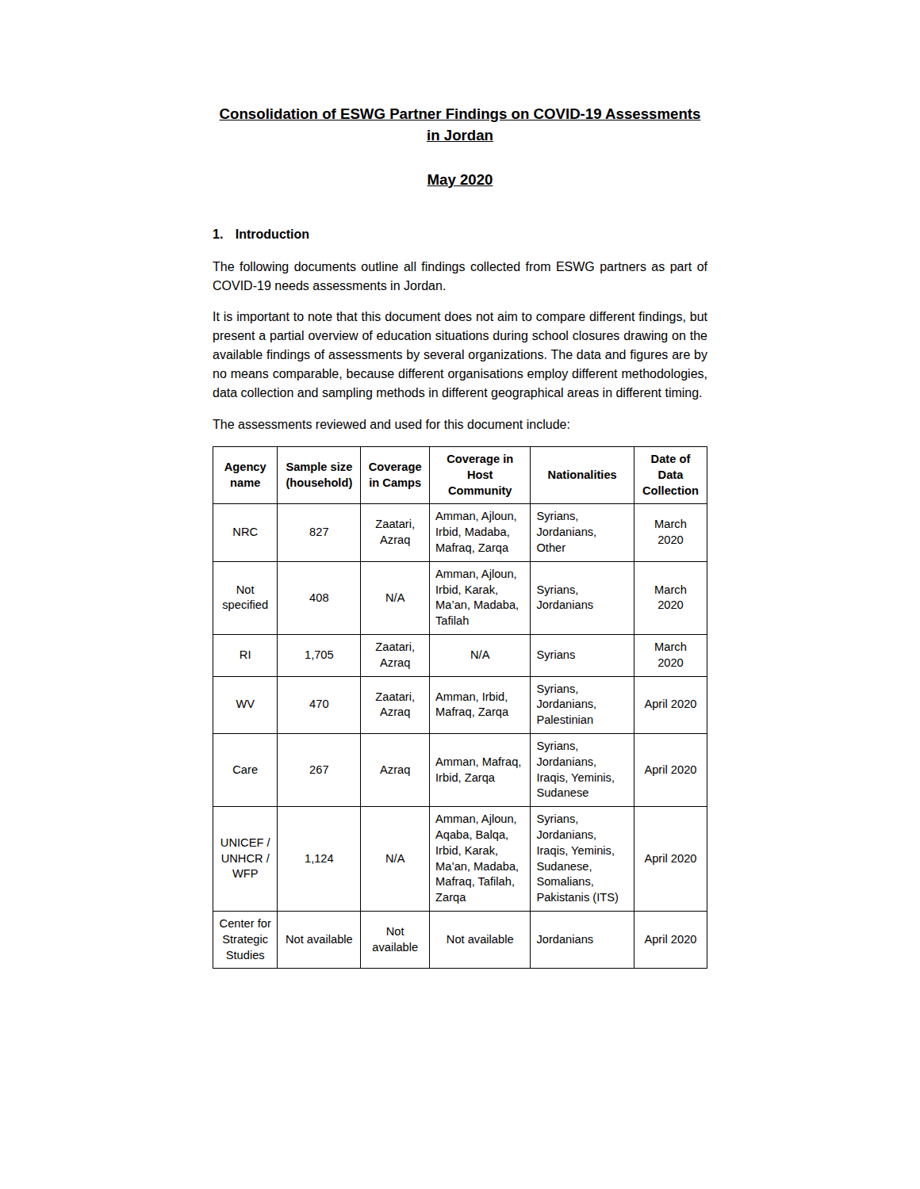Consolidation of ESWG Partner Findings on COVID-19 Assessments in Jordan
May 2020
1. Introduction
The following documents outline all findings collected from ESWG partners as part of COVID-19 needs assessments in Jordan.
It is important to note that this document does not aim to compare different findings, but present a partial overview of education situations during school closures drawing on the available findings of assessments by several organizations. The data and figures are by no means comparable, because different organisations employ different methodologies, data collection and sampling methods in different geographical areas in different timing.
The assessments reviewed and used for this document include:
| Agency name | Sample size (household) | Coverage in Camps | Coverage in Host Community | Nationalities | Date of Data Collection |
| --- | --- | --- | --- | --- | --- |
| NRC | 827 | Zaatari, Azraq | Amman, Ajloun, Irbid, Madaba, Mafraq, Zarqa | Syrians, Jordanians, Other | March 2020 |
| Not specified | 408 | N/A | Amman, Ajloun, Irbid, Karak, Ma’an, Madaba, Tafilah | Syrians, Jordanians | March 2020 |
| RI | 1,705 | Zaatari, Azraq | N/A | Syrians | March 2020 |
| WV | 470 | Zaatari, Azraq | Amman, Irbid, Mafraq, Zarqa | Syrians, Jordanians, Palestinian | April 2020 |
| Care | 267 | Azraq | Amman, Mafraq, Irbid, Zarqa | Syrians, Jordanians, Iraqis, Yeminis, Sudanese | April 2020 |
| UNICEF / UNHCR / WFP | 1,124 | N/A | Amman, Ajloun, Aqaba, Balqa, Irbid, Karak, Ma’an, Madaba, Mafraq, Tafilah, Zarqa | Syrians, Jordanians, Iraqis, Yeminis, Sudanese, Somalians, Pakistanis (ITS) | April 2020 |
| Center for Strategic Studies | Not available | Not available | Not available | Jordanians | April 2020 |